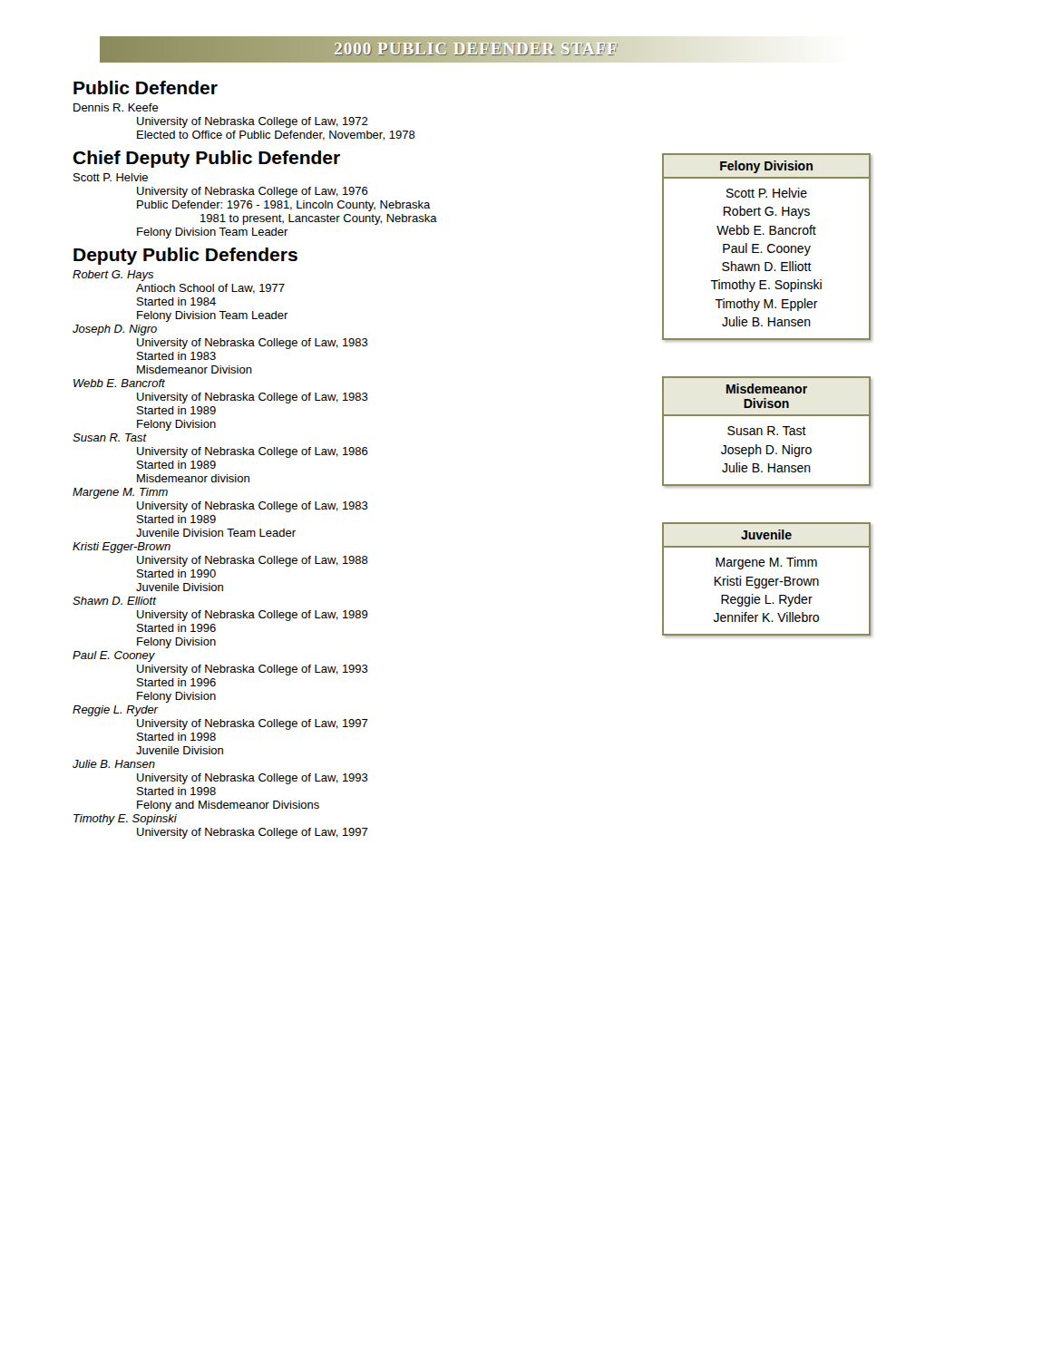2000 PUBLIC DEFENDER STAFF
Public Defender
Dennis R. Keefe
University of Nebraska College of Law, 1972
Elected to Office of Public Defender, November, 1978
Chief Deputy Public Defender
Scott P. Helvie
University of Nebraska College of Law, 1976
Public Defender: 1976 - 1981, Lincoln County, Nebraska
1981 to present, Lancaster County, Nebraska
Felony Division Team Leader
Deputy Public Defenders
Robert G. Hays
Antioch School of Law, 1977
Started in 1984
Felony Division Team Leader
Joseph D. Nigro
University of Nebraska College of Law, 1983
Started in 1983
Misdemeanor Division
Webb E. Bancroft
University of Nebraska College of Law, 1983
Started in 1989
Felony Division
Susan R. Tast
University of Nebraska College of Law, 1986
Started in 1989
Misdemeanor division
Margene M. Timm
University of Nebraska College of Law, 1983
Started in 1989
Juvenile Division Team Leader
Kristi Egger-Brown
University of Nebraska College of Law, 1988
Started in 1990
Juvenile Division
Shawn D. Elliott
University of Nebraska College of Law, 1989
Started in 1996
Felony Division
Paul E. Cooney
University of Nebraska College of Law, 1993
Started in 1996
Felony Division
Reggie L. Ryder
University of Nebraska College of Law, 1997
Started in 1998
Juvenile Division
Julie B. Hansen
University of Nebraska College of Law, 1993
Started in 1998
Felony and Misdemeanor Divisions
Timothy E. Sopinski
University of Nebraska College of Law, 1997
Felony Division
Scott P. Helvie
Robert G. Hays
Webb E. Bancroft
Paul E. Cooney
Shawn D. Elliott
Timothy E. Sopinski
Timothy M. Eppler
Julie B. Hansen
Misdemeanor
Divison
Susan R. Tast
Joseph D. Nigro
Julie B. Hansen
Juvenile
Margene M. Timm
Kristi Egger-Brown
Reggie L. Ryder
Jennifer K. Villebro